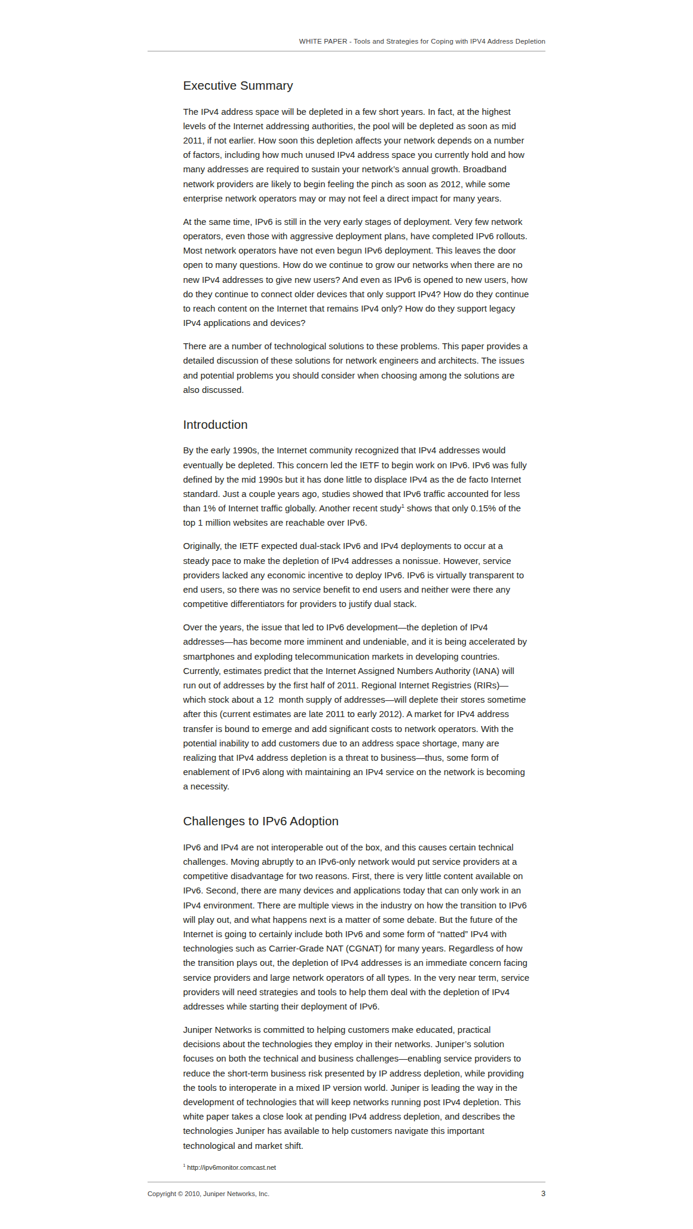WHITE PAPER - Tools and Strategies for Coping with IPV4 Address Depletion
Executive Summary
The IPv4 address space will be depleted in a few short years. In fact, at the highest levels of the Internet addressing authorities, the pool will be depleted as soon as mid 2011, if not earlier. How soon this depletion affects your network depends on a number of factors, including how much unused IPv4 address space you currently hold and how many addresses are required to sustain your network’s annual growth. Broadband network providers are likely to begin feeling the pinch as soon as 2012, while some enterprise network operators may or may not feel a direct impact for many years.
At the same time, IPv6 is still in the very early stages of deployment. Very few network operators, even those with aggressive deployment plans, have completed IPv6 rollouts. Most network operators have not even begun IPv6 deployment. This leaves the door open to many questions. How do we continue to grow our networks when there are no new IPv4 addresses to give new users? And even as IPv6 is opened to new users, how do they continue to connect older devices that only support IPv4? How do they continue to reach content on the Internet that remains IPv4 only? How do they support legacy IPv4 applications and devices?
There are a number of technological solutions to these problems. This paper provides a detailed discussion of these solutions for network engineers and architects. The issues and potential problems you should consider when choosing among the solutions are also discussed.
Introduction
By the early 1990s, the Internet community recognized that IPv4 addresses would eventually be depleted. This concern led the IETF to begin work on IPv6. IPv6 was fully defined by the mid 1990s but it has done little to displace IPv4 as the de facto Internet standard. Just a couple years ago, studies showed that IPv6 traffic accounted for less than 1% of Internet traffic globally. Another recent study1 shows that only 0.15% of the top 1 million websites are reachable over IPv6.
Originally, the IETF expected dual-stack IPv6 and IPv4 deployments to occur at a steady pace to make the depletion of IPv4 addresses a nonissue. However, service providers lacked any economic incentive to deploy IPv6. IPv6 is virtually transparent to end users, so there was no service benefit to end users and neither were there any competitive differentiators for providers to justify dual stack.
Over the years, the issue that led to IPv6 development—the depletion of IPv4 addresses—has become more imminent and undeniable, and it is being accelerated by smartphones and exploding telecommunication markets in developing countries. Currently, estimates predict that the Internet Assigned Numbers Authority (IANA) will run out of addresses by the first half of 2011. Regional Internet Registries (RIRs)—which stock about a 12 month supply of addresses—will deplete their stores sometime after this (current estimates are late 2011 to early 2012). A market for IPv4 address transfer is bound to emerge and add significant costs to network operators. With the potential inability to add customers due to an address space shortage, many are realizing that IPv4 address depletion is a threat to business—thus, some form of enablement of IPv6 along with maintaining an IPv4 service on the network is becoming a necessity.
Challenges to IPv6 Adoption
IPv6 and IPv4 are not interoperable out of the box, and this causes certain technical challenges. Moving abruptly to an IPv6-only network would put service providers at a competitive disadvantage for two reasons. First, there is very little content available on IPv6. Second, there are many devices and applications today that can only work in an IPv4 environment. There are multiple views in the industry on how the transition to IPv6 will play out, and what happens next is a matter of some debate. But the future of the Internet is going to certainly include both IPv6 and some form of “natted” IPv4 with technologies such as Carrier-Grade NAT (CGNAT) for many years. Regardless of how the transition plays out, the depletion of IPv4 addresses is an immediate concern facing service providers and large network operators of all types. In the very near term, service providers will need strategies and tools to help them deal with the depletion of IPv4 addresses while starting their deployment of IPv6.
Juniper Networks is committed to helping customers make educated, practical decisions about the technologies they employ in their networks. Juniper’s solution focuses on both the technical and business challenges—enabling service providers to reduce the short-term business risk presented by IP address depletion, while providing the tools to interoperate in a mixed IP version world. Juniper is leading the way in the development of technologies that will keep networks running post IPv4 depletion. This white paper takes a close look at pending IPv4 address depletion, and describes the technologies Juniper has available to help customers navigate this important technological and market shift.
1 http://ipv6monitor.comcast.net
Copyright © 2010, Juniper Networks, Inc. 3